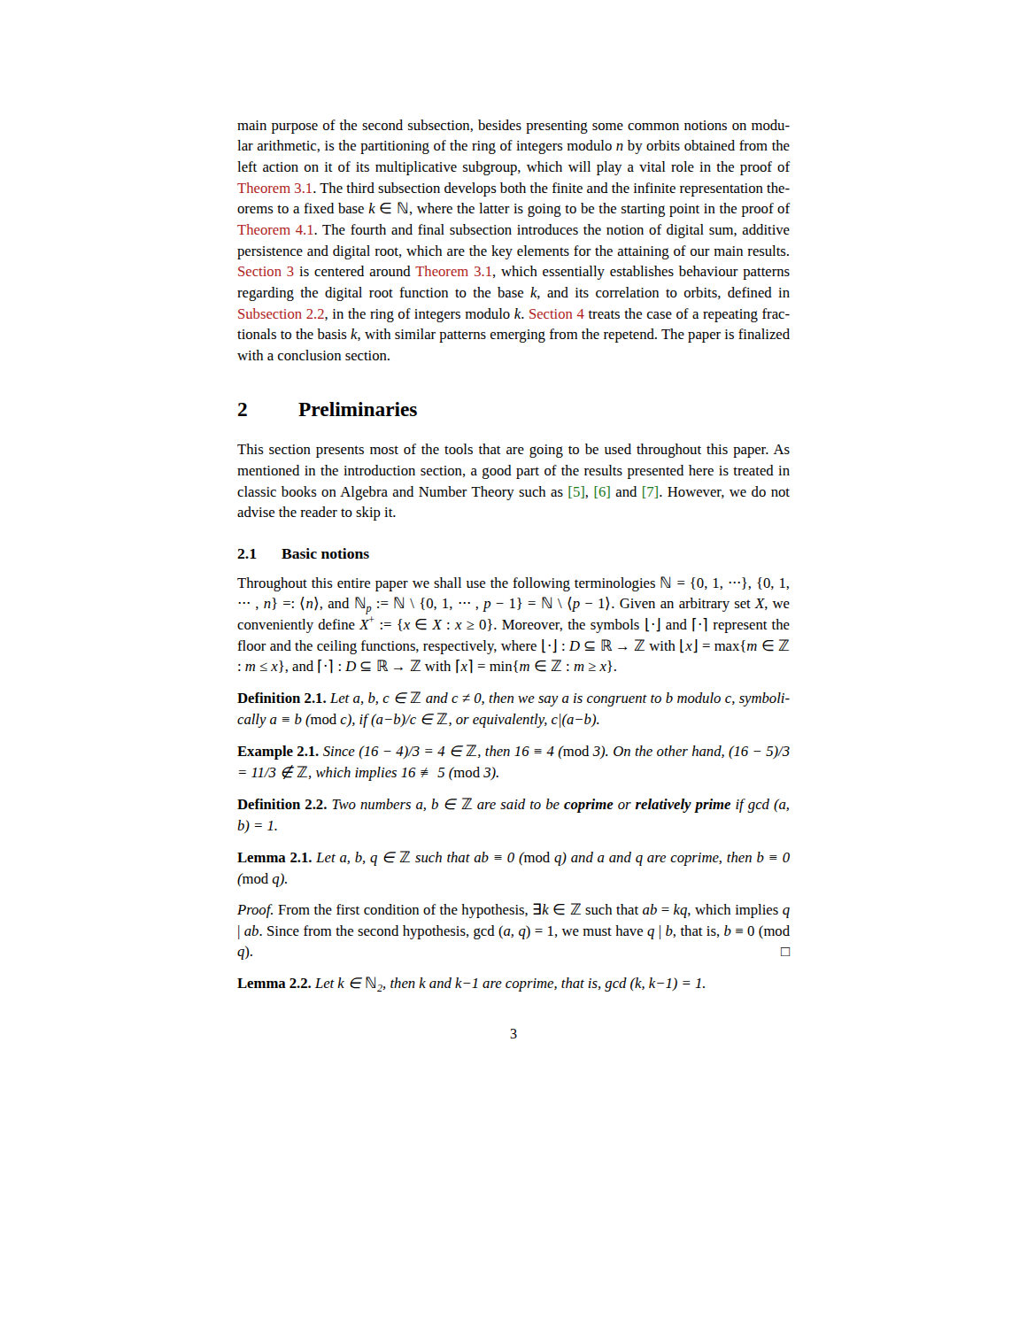main purpose of the second subsection, besides presenting some common notions on modular arithmetic, is the partitioning of the ring of integers modulo n by orbits obtained from the left action on it of its multiplicative subgroup, which will play a vital role in the proof of Theorem 3.1. The third subsection develops both the finite and the infinite representation theorems to a fixed base k ∈ ℕ, where the latter is going to be the starting point in the proof of Theorem 4.1. The fourth and final subsection introduces the notion of digital sum, additive persistence and digital root, which are the key elements for the attaining of our main results. Section 3 is centered around Theorem 3.1, which essentially establishes behaviour patterns regarding the digital root function to the base k, and its correlation to orbits, defined in Subsection 2.2, in the ring of integers modulo k. Section 4 treats the case of a repeating fractionals to the basis k, with similar patterns emerging from the repetend. The paper is finalized with a conclusion section.
2 Preliminaries
This section presents most of the tools that are going to be used throughout this paper. As mentioned in the introduction section, a good part of the results presented here is treated in classic books on Algebra and Number Theory such as [5], [6] and [7]. However, we do not advise the reader to skip it.
2.1 Basic notions
Throughout this entire paper we shall use the following terminologies ℕ = {0, 1, ⋅⋅⋅}, {0, 1, ⋅⋅⋅ , n} =: ⟨n⟩, and ℕp := ℕ \ {0, 1, ⋅⋅⋅ , p − 1} = ℕ \ ⟨p − 1⟩. Given an arbitrary set X, we conveniently define X+ := {x ∈ X : x ≥ 0}. Moreover, the symbols ⌊⋅⌋ and ⌈⋅⌉ represent the floor and the ceiling functions, respectively, where ⌊⋅⌋ : D ⊆ ℝ → ℤ with ⌊x⌋ = max{m ∈ ℤ : m ≤ x}, and ⌈⋅⌉ : D ⊆ ℝ → ℤ with ⌈x⌉ = min{m ∈ ℤ : m ≥ x}.
Definition 2.1. Let a, b, c ∈ ℤ and c ≠ 0, then we say a is congruent to b modulo c, symbolically a ≡ b (mod c), if (a−b)/c ∈ ℤ, or equivalently, c|(a−b).
Example 2.1. Since (16 − 4)/3 = 4 ∈ ℤ, then 16 ≡ 4 (mod 3). On the other hand, (16 − 5)/3 = 11/3 ∉ ℤ, which implies 16 ≢ 5 (mod 3).
Definition 2.2. Two numbers a, b ∈ ℤ are said to be coprime or relatively prime if gcd (a, b) = 1.
Lemma 2.1. Let a, b, q ∈ ℤ such that ab ≡ 0 (mod q) and a and q are coprime, then b ≡ 0 (mod q).
Proof. From the first condition of the hypothesis, ∃k ∈ ℤ such that ab = kq, which implies q | ab. Since from the second hypothesis, gcd (a, q) = 1, we must have q | b, that is, b ≡ 0 (mod q). □
Lemma 2.2. Let k ∈ ℕ2, then k and k−1 are coprime, that is, gcd (k, k−1) = 1.
3